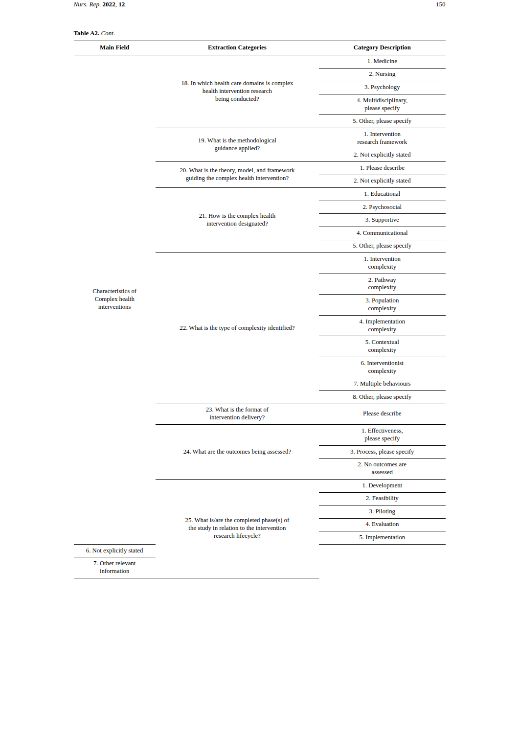Nurs. Rep. 2022, 12
150
Table A2. Cont.
| Main Field | Extraction Categories | Category Description |
| --- | --- | --- |
| Characteristics of Complex health interventions | 18. In which health care domains is complex health intervention research being conducted? | 1. Medicine |
| 2. Nursing |
| 3. Psychology |
| 4. Multidisciplinary, please specify |
| 5. Other, please specify |
| 19. What is the methodological guidance applied? | 1. Intervention research framework |
| 2. Not explicitly stated |
| 20. What is the theory, model, and framework guiding the complex health intervention? | 1. Please describe |
| 2. Not explicitly stated |
| 21. How is the complex health intervention designated? | 1. Educational |
| 2. Psychosocial |
| 3. Supportive |
| 4. Communicational |
| 5. Other, please specify |
| 22. What is the type of complexity identified? | 1. Intervention complexity |
| 2. Pathway complexity |
| 3. Population complexity |
| 4. Implementation complexity |
| 5. Contextual complexity |
| 6. Interventionist complexity |
| 7. Multiple behaviours |
| 8. Other, please specify |
| 23. What is the format of intervention delivery? | Please describe |
| 24. What are the outcomes being assessed? | 1. Effectiveness, please specify |
| 3. Process, please specify |
| 2. No outcomes are assessed |
| 25. What is/are the completed phase(s) of the study in relation to the intervention research lifecycle? | 1. Development |
| 2. Feasibility |
| 3. Piloting |
| 4. Evaluation |
| 5. Implementation |
| 6. Not explicitly stated |
| 7. Other relevant information |